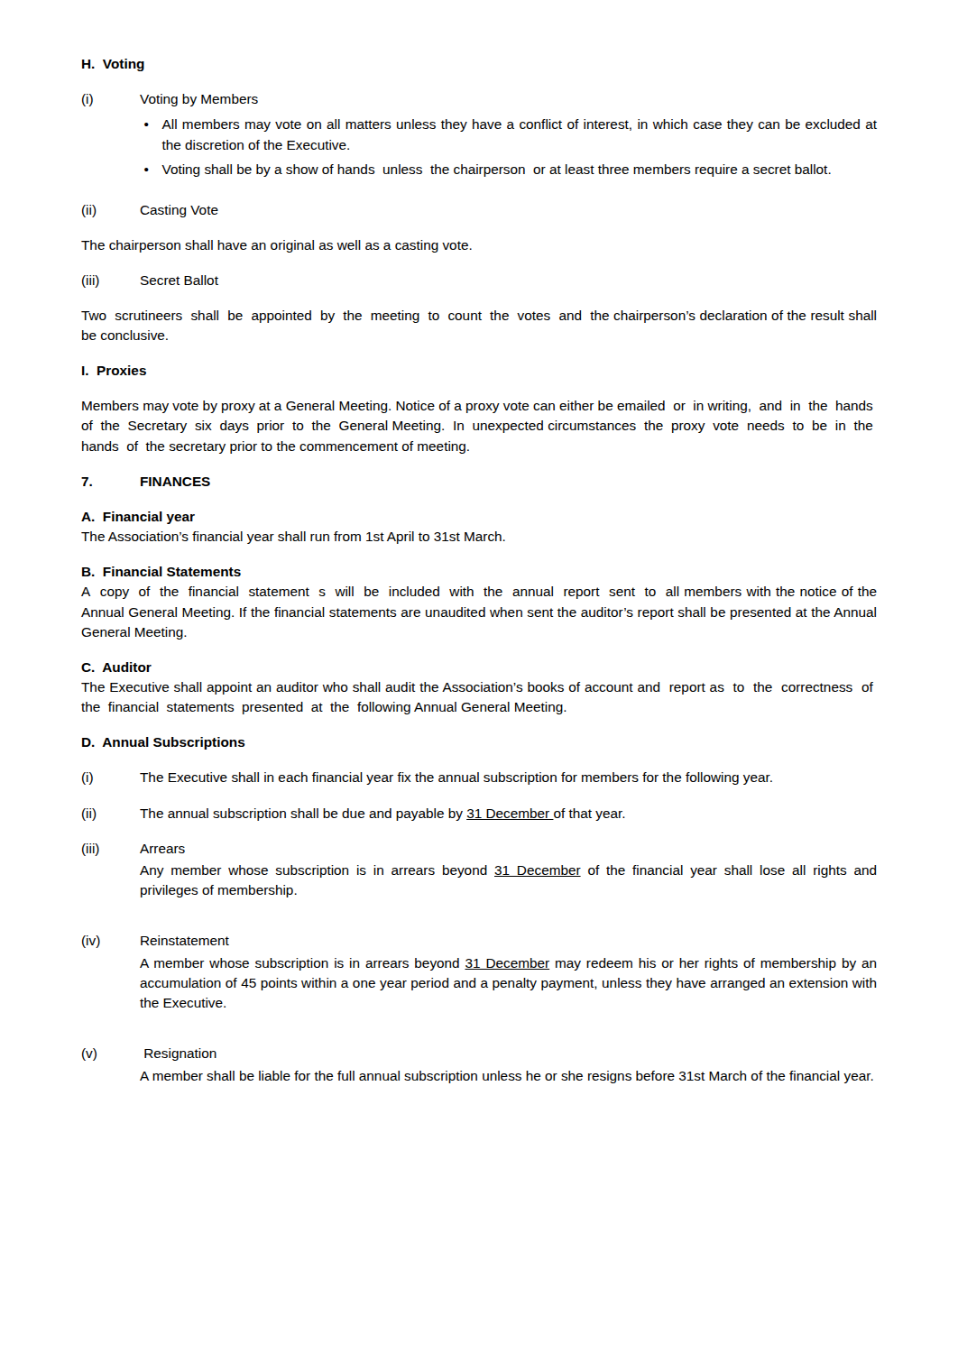H. Voting
(i)
Voting by Members
All members may vote on all matters unless they have a conflict of interest, in which case they can be excluded at the discretion of the Executive.
Voting shall be by a show of hands unless the chairperson or at least three members require a secret ballot.
(ii)
Casting Vote
The chairperson shall have an original as well as a casting vote.
(iii)
Secret Ballot
Two scrutineers shall be appointed by the meeting to count the votes and the chairperson’s declaration of the result shall be conclusive.
I. Proxies
Members may vote by proxy at a General Meeting. Notice of a proxy vote can either be emailed or in writing, and in the hands of the Secretary six days prior to the General Meeting. In unexpected circumstances the proxy vote needs to be in the hands of the secretary prior to the commencement of meeting.
7.
FINANCES
A. Financial year
The Association’s financial year shall run from 1st April to 31st March.
B. Financial Statements
A copy of the financial statement s will be included with the annual report sent to all members with the notice of the Annual General Meeting. If the financial statements are unaudited when sent the auditor’s report shall be presented at the Annual General Meeting.
C. Auditor
The Executive shall appoint an auditor who shall audit the Association’s books of account and report as to the correctness of the financial statements presented at the following Annual General Meeting.
D. Annual Subscriptions
(i)
The Executive shall in each financial year fix the annual subscription for members for the following year.
(ii)
The annual subscription shall be due and payable by 31 December of that year.
(iii)
Arrears
Any member whose subscription is in arrears beyond 31 December of the financial year shall lose all rights and privileges of membership.
(iv)
Reinstatement
A member whose subscription is in arrears beyond 31 December may redeem his or her rights of membership by an accumulation of 45 points within a one year period and a penalty payment, unless they have arranged an extension with the Executive.
(v)
Resignation
A member shall be liable for the full annual subscription unless he or she resigns before 31st March of the financial year.